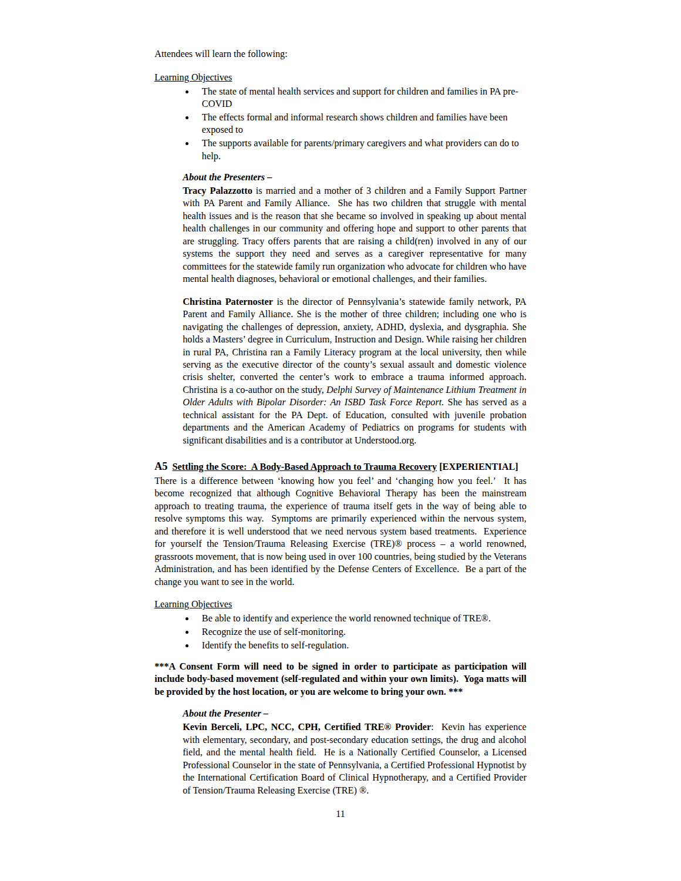Attendees will learn the following:
Learning Objectives
The state of mental health services and support for children and families in PA pre-COVID
The effects formal and informal research shows children and families have been exposed to
The supports available for parents/primary caregivers and what providers can do to help.
About the Presenters –
Tracy Palazzotto is married and a mother of 3 children and a Family Support Partner with PA Parent and Family Alliance. She has two children that struggle with mental health issues and is the reason that she became so involved in speaking up about mental health challenges in our community and offering hope and support to other parents that are struggling. Tracy offers parents that are raising a child(ren) involved in any of our systems the support they need and serves as a caregiver representative for many committees for the statewide family run organization who advocate for children who have mental health diagnoses, behavioral or emotional challenges, and their families.
Christina Paternoster is the director of Pennsylvania’s statewide family network, PA Parent and Family Alliance. She is the mother of three children; including one who is navigating the challenges of depression, anxiety, ADHD, dyslexia, and dysgraphia. She holds a Masters’ degree in Curriculum, Instruction and Design. While raising her children in rural PA, Christina ran a Family Literacy program at the local university, then while serving as the executive director of the county’s sexual assault and domestic violence crisis shelter, converted the center’s work to embrace a trauma informed approach. Christina is a co-author on the study, Delphi Survey of Maintenance Lithium Treatment in Older Adults with Bipolar Disorder: An ISBD Task Force Report. She has served as a technical assistant for the PA Dept. of Education, consulted with juvenile probation departments and the American Academy of Pediatrics on programs for students with significant disabilities and is a contributor at Understood.org.
A5 Settling the Score: A Body-Based Approach to Trauma Recovery [EXPERIENTIAL]
There is a difference between ‘knowing how you feel’ and ‘changing how you feel.’ It has become recognized that although Cognitive Behavioral Therapy has been the mainstream approach to treating trauma, the experience of trauma itself gets in the way of being able to resolve symptoms this way. Symptoms are primarily experienced within the nervous system, and therefore it is well understood that we need nervous system based treatments. Experience for yourself the Tension/Trauma Releasing Exercise (TRE)® process – a world renowned, grassroots movement, that is now being used in over 100 countries, being studied by the Veterans Administration, and has been identified by the Defense Centers of Excellence. Be a part of the change you want to see in the world.
Learning Objectives
Be able to identify and experience the world renowned technique of TRE®.
Recognize the use of self-monitoring.
Identify the benefits to self-regulation.
***A Consent Form will need to be signed in order to participate as participation will include body-based movement (self-regulated and within your own limits). Yoga matts will be provided by the host location, or you are welcome to bring your own. ***
About the Presenter –
Kevin Berceli, LPC, NCC, CPH, Certified TRE® Provider: Kevin has experience with elementary, secondary, and post-secondary education settings, the drug and alcohol field, and the mental health field. He is a Nationally Certified Counselor, a Licensed Professional Counselor in the state of Pennsylvania, a Certified Professional Hypnotist by the International Certification Board of Clinical Hypnotherapy, and a Certified Provider of Tension/Trauma Releasing Exercise (TRE) ®.
11